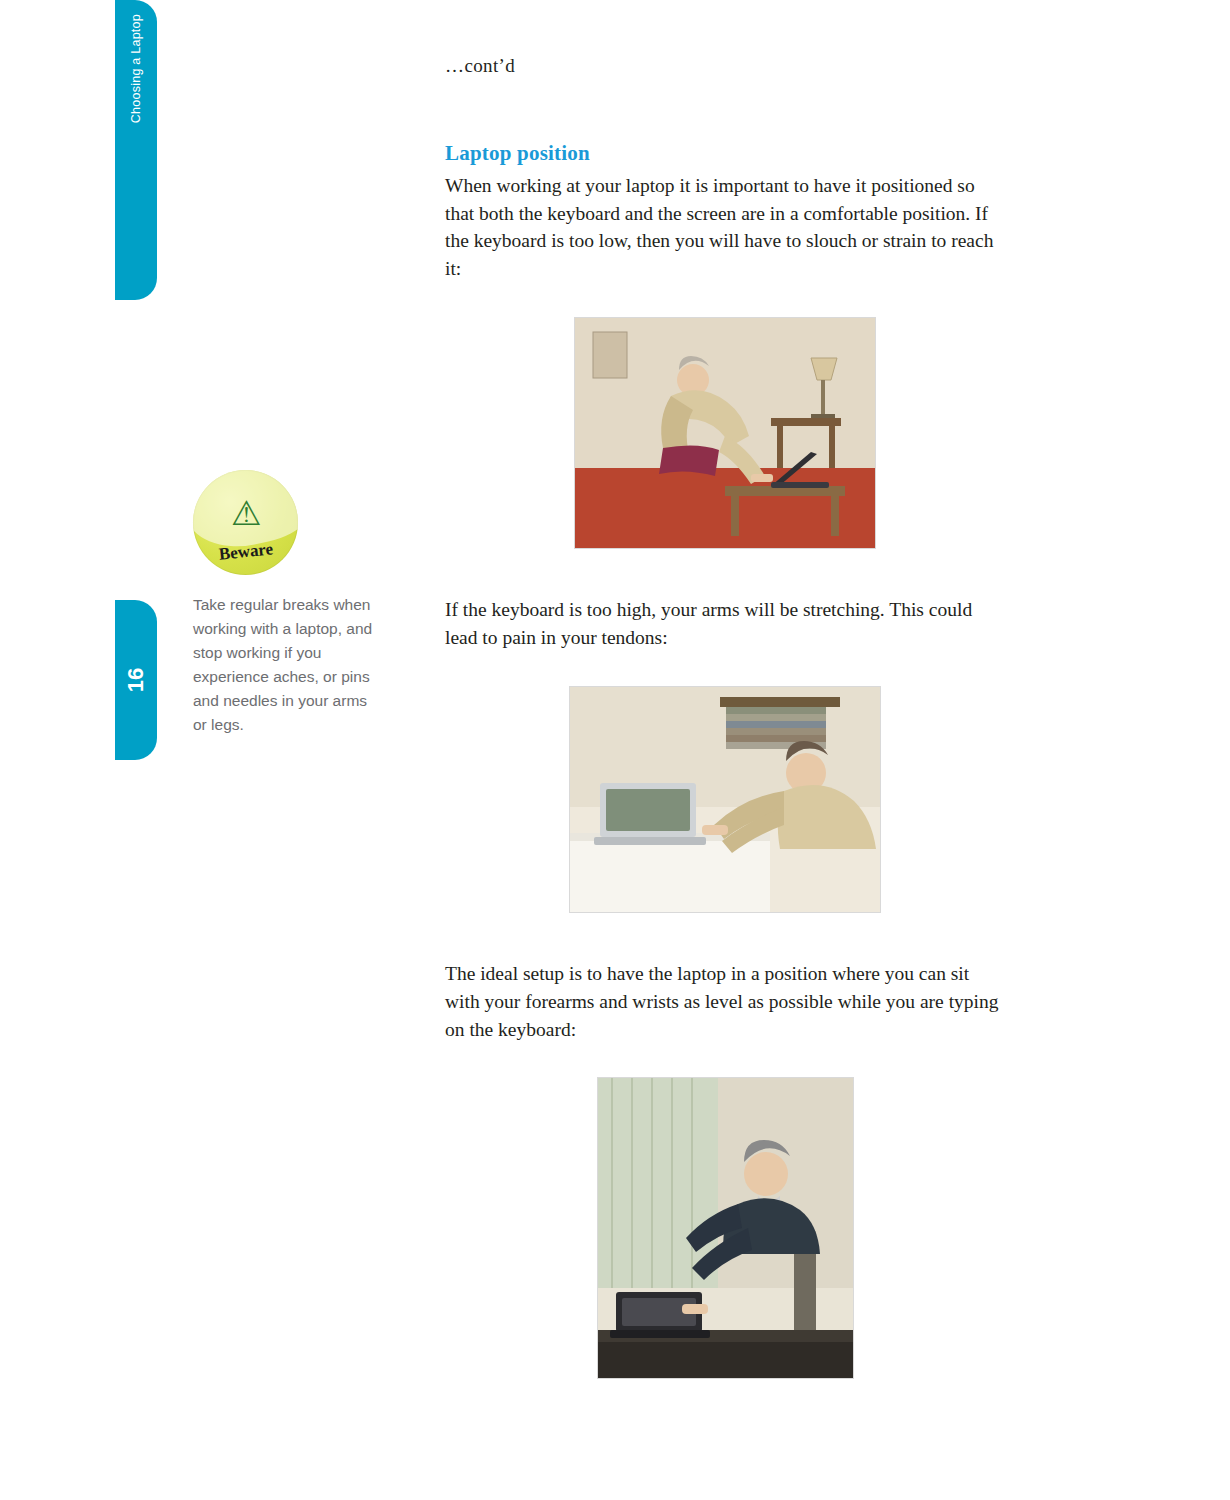Choosing a Laptop
16
⚠
Beware
Take regular breaks when working with a laptop, and stop working if you experience aches, or pins and needles in your arms or legs.
…cont’d
Laptop position
When working at your laptop it is important to have it positioned so that both the keyboard and the screen are in a comfortable position. If the keyboard is too low, then you will have to slouch or strain to reach it:
If the keyboard is too high, your arms will be stretching. This could lead to pain in your tendons:
The ideal setup is to have the laptop in a position where you can sit with your forearms and wrists as level as possible while you are typing on the keyboard: